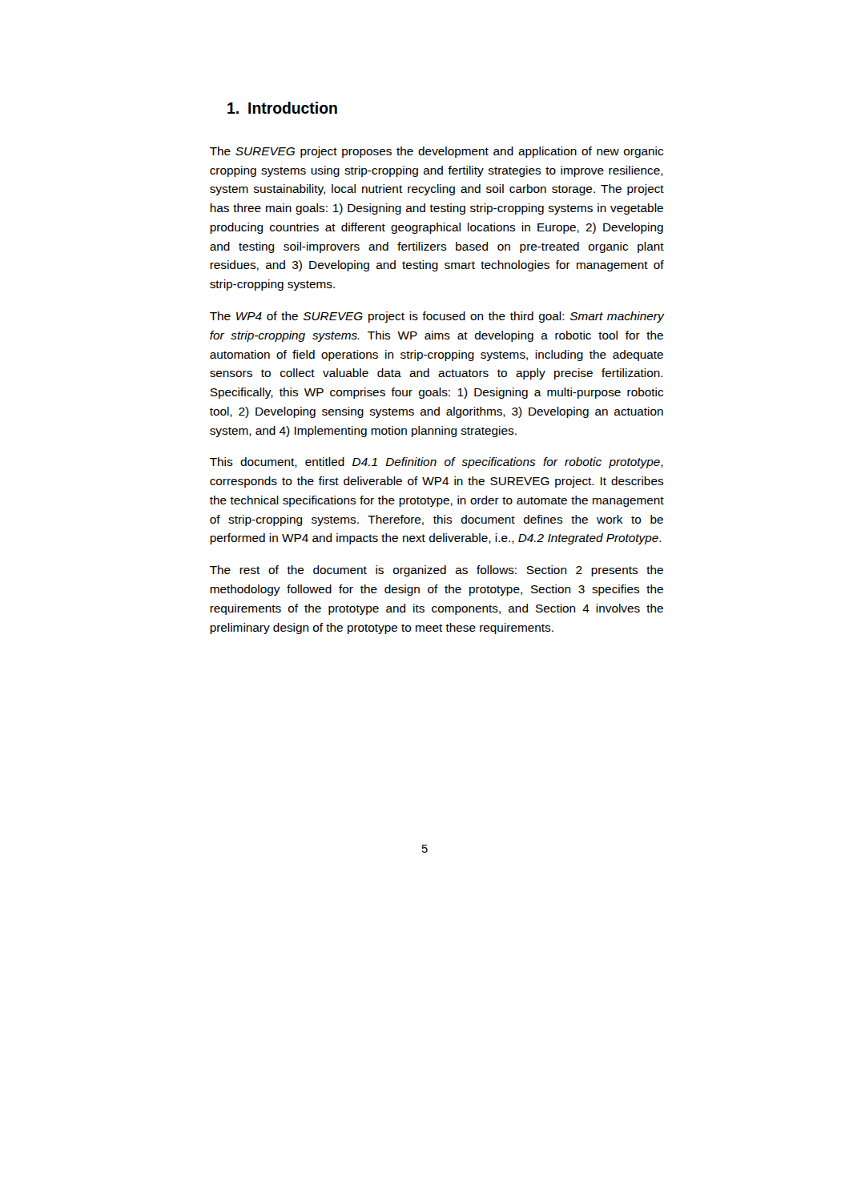1. Introduction
The SUREVEG project proposes the development and application of new organic cropping systems using strip-cropping and fertility strategies to improve resilience, system sustainability, local nutrient recycling and soil carbon storage. The project has three main goals: 1) Designing and testing strip-cropping systems in vegetable producing countries at different geographical locations in Europe, 2) Developing and testing soil-improvers and fertilizers based on pre-treated organic plant residues, and 3) Developing and testing smart technologies for management of strip-cropping systems.
The WP4 of the SUREVEG project is focused on the third goal: Smart machinery for strip-cropping systems. This WP aims at developing a robotic tool for the automation of field operations in strip-cropping systems, including the adequate sensors to collect valuable data and actuators to apply precise fertilization. Specifically, this WP comprises four goals: 1) Designing a multi-purpose robotic tool, 2) Developing sensing systems and algorithms, 3) Developing an actuation system, and 4) Implementing motion planning strategies.
This document, entitled D4.1 Definition of specifications for robotic prototype, corresponds to the first deliverable of WP4 in the SUREVEG project. It describes the technical specifications for the prototype, in order to automate the management of strip-cropping systems. Therefore, this document defines the work to be performed in WP4 and impacts the next deliverable, i.e., D4.2 Integrated Prototype.
The rest of the document is organized as follows: Section 2 presents the methodology followed for the design of the prototype, Section 3 specifies the requirements of the prototype and its components, and Section 4 involves the preliminary design of the prototype to meet these requirements.
5